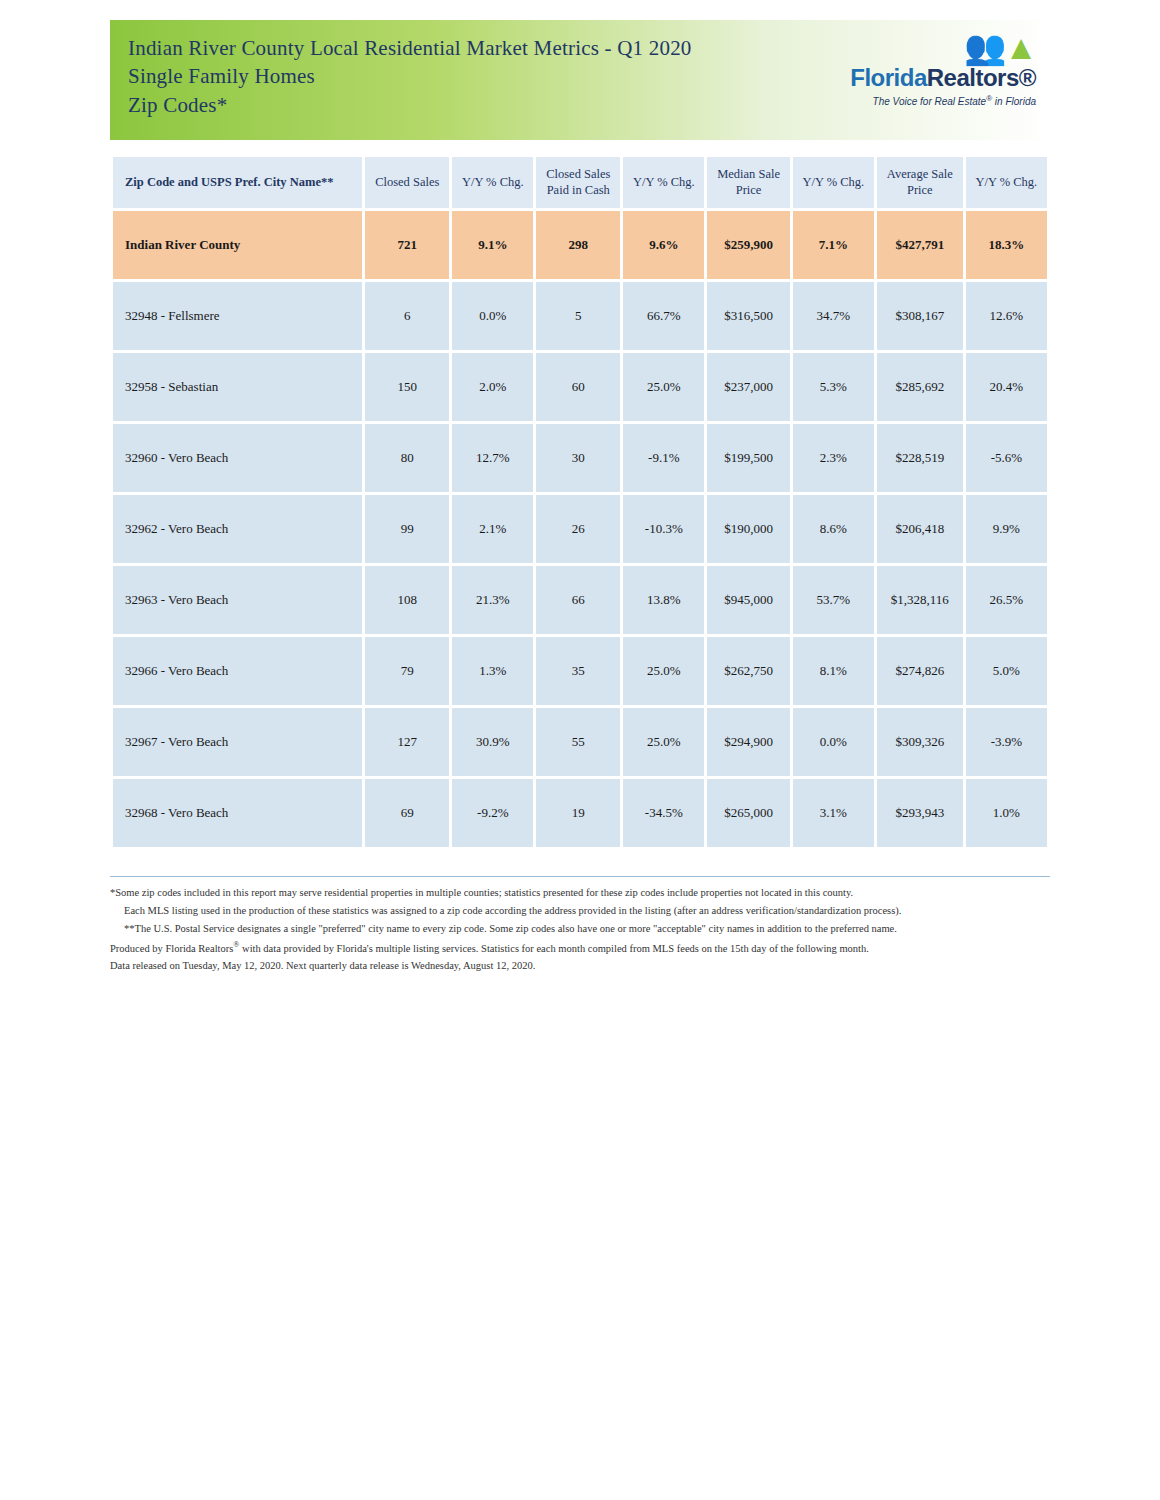Indian River County Local Residential Market Metrics - Q1 2020 Single Family Homes Zip Codes*
👥▲
Florida Realtors®
The Voice for Real Estate® in Florida
| Zip Code and USPS Pref. City Name** | Closed Sales | Y/Y % Chg. | Closed Sales Paid in Cash | Y/Y % Chg. | Median Sale Price | Y/Y % Chg. | Average Sale Price | Y/Y % Chg. |
| --- | --- | --- | --- | --- | --- | --- | --- | --- |
| Indian River County | 721 | 9.1% | 298 | 9.6% | $259,900 | 7.1% | $427,791 | 18.3% |
| 32948 - Fellsmere | 6 | 0.0% | 5 | 66.7% | $316,500 | 34.7% | $308,167 | 12.6% |
| 32958 - Sebastian | 150 | 2.0% | 60 | 25.0% | $237,000 | 5.3% | $285,692 | 20.4% |
| 32960 - Vero Beach | 80 | 12.7% | 30 | -9.1% | $199,500 | 2.3% | $228,519 | -5.6% |
| 32962 - Vero Beach | 99 | 2.1% | 26 | -10.3% | $190,000 | 8.6% | $206,418 | 9.9% |
| 32963 - Vero Beach | 108 | 21.3% | 66 | 13.8% | $945,000 | 53.7% | $1,328,116 | 26.5% |
| 32966 - Vero Beach | 79 | 1.3% | 35 | 25.0% | $262,750 | 8.1% | $274,826 | 5.0% |
| 32967 - Vero Beach | 127 | 30.9% | 55 | 25.0% | $294,900 | 0.0% | $309,326 | -3.9% |
| 32968 - Vero Beach | 69 | -9.2% | 19 | -34.5% | $265,000 | 3.1% | $293,943 | 1.0% |
*Some zip codes included in this report may serve residential properties in multiple counties; statistics presented for these zip codes include properties not located in this county.
Each MLS listing used in the production of these statistics was assigned to a zip code according the address provided in the listing (after an address verification/standardization process).
**The U.S. Postal Service designates a single "preferred" city name to every zip code. Some zip codes also have one or more "acceptable" city names in addition to the preferred name.
Produced by Florida Realtors® with data provided by Florida's multiple listing services. Statistics for each month compiled from MLS feeds on the 15th day of the following month.
Data released on Tuesday, May 12, 2020. Next quarterly data release is Wednesday, August 12, 2020.